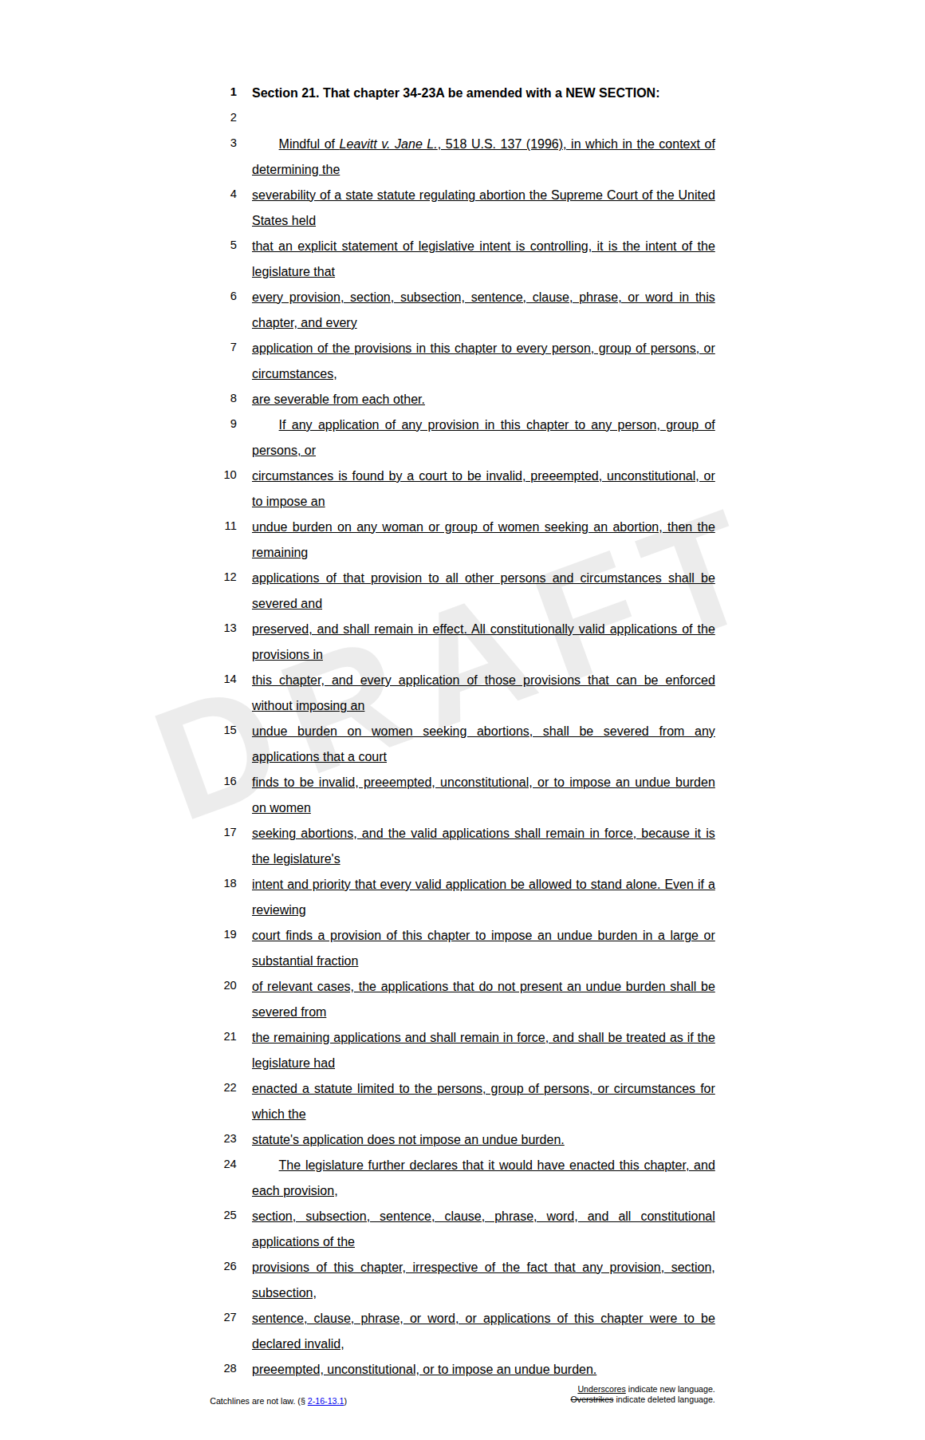DRAFT
Section 21. That chapter 34-23A be amended with a NEW SECTION:
Mindful of Leavitt v. Jane L., 518 U.S. 137 (1996), in which in the context of determining the
severability of a state statute regulating abortion the Supreme Court of the United States held
that an explicit statement of legislative intent is controlling, it is the intent of the legislature that
every provision, section, subsection, sentence, clause, phrase, or word in this chapter, and every
application of the provisions in this chapter to every person, group of persons, or circumstances,
are severable from each other.
If any application of any provision in this chapter to any person, group of persons, or
circumstances is found by a court to be invalid, preeempted, unconstitutional, or to impose an
undue burden on any woman or group of women seeking an abortion, then the remaining
applications of that provision to all other persons and circumstances shall be severed and
preserved, and shall remain in effect. All constitutionally valid applications of the provisions in
this chapter, and every application of those provisions that can be enforced without imposing an
undue burden on women seeking abortions, shall be severed from any applications that a court
finds to be invalid, preeempted, unconstitutional, or to impose an undue burden on women
seeking abortions, and the valid applications shall remain in force, because it is the legislature's
intent and priority that every valid application be allowed to stand alone. Even if a reviewing
court finds a provision of this chapter to impose an undue burden in a large or substantial fraction
of relevant cases, the applications that do not present an undue burden shall be severed from
the remaining applications and shall remain in force, and shall be treated as if the legislature had
enacted a statute limited to the persons, group of persons, or circumstances for which the
statute's application does not impose an undue burden.
The legislature further declares that it would have enacted this chapter, and each provision,
section, subsection, sentence, clause, phrase, word, and all constitutional applications of the
provisions of this chapter, irrespective of the fact that any provision, section, subsection,
sentence, clause, phrase, or word, or applications of this chapter were to be declared invalid,
preeempted, unconstitutional, or to impose an undue burden.
Catchlines are not law. (§ 2-16-13.1)
Underscores indicate new language.
Overstrikes indicate deleted language.